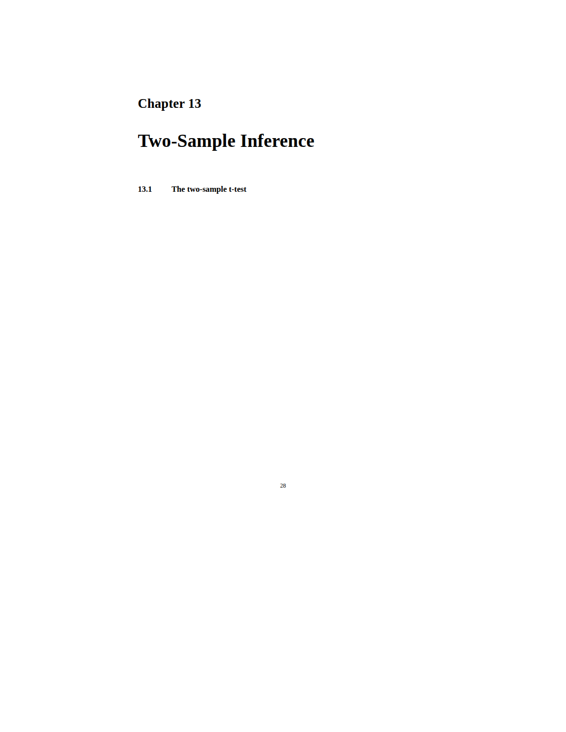Chapter 13
Two-Sample Inference
13.1 The two-sample t-test
28